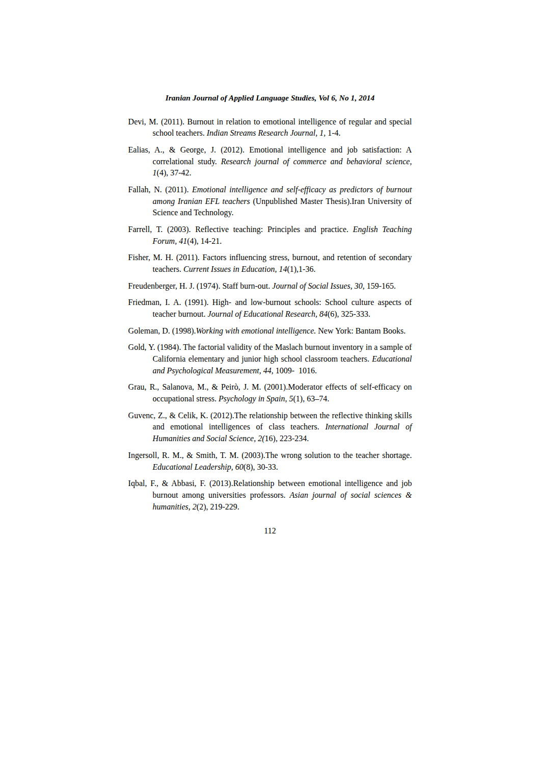Iranian Journal of Applied Language Studies, Vol 6, No 1, 2014
Devi, M. (2011). Burnout in relation to emotional intelligence of regular and special school teachers. Indian Streams Research Journal, 1, 1-4.
Ealias, A., & George, J. (2012). Emotional intelligence and job satisfaction: A correlational study. Research journal of commerce and behavioral science, 1(4), 37-42.
Fallah, N. (2011). Emotional intelligence and self-efficacy as predictors of burnout among Iranian EFL teachers (Unpublished Master Thesis).Iran University of Science and Technology.
Farrell, T. (2003). Reflective teaching: Principles and practice. English Teaching Forum, 41(4), 14-21.
Fisher, M. H. (2011). Factors influencing stress, burnout, and retention of secondary teachers. Current Issues in Education, 14(1),1-36.
Freudenberger, H. J. (1974). Staff burn-out. Journal of Social Issues, 30, 159-165.
Friedman, I. A. (1991). High- and low-burnout schools: School culture aspects of teacher burnout. Journal of Educational Research, 84(6), 325-333.
Goleman, D. (1998).Working with emotional intelligence. New York: Bantam Books.
Gold, Y. (1984). The factorial validity of the Maslach burnout inventory in a sample of California elementary and junior high school classroom teachers. Educational and Psychological Measurement, 44, 1009- 1016.
Grau, R., Salanova, M., & Peirò, J. M. (2001).Moderator effects of self-efficacy on occupational stress. Psychology in Spain, 5(1), 63–74.
Guvenc, Z., & Celik, K. (2012).The relationship between the reflective thinking skills and emotional intelligences of class teachers. International Journal of Humanities and Social Science, 2(16), 223-234.
Ingersoll, R. M., & Smith, T. M. (2003).The wrong solution to the teacher shortage. Educational Leadership, 60(8), 30-33.
Iqbal, F., & Abbasi, F. (2013).Relationship between emotional intelligence and job burnout among universities professors. Asian journal of social sciences & humanities, 2(2), 219-229.
112